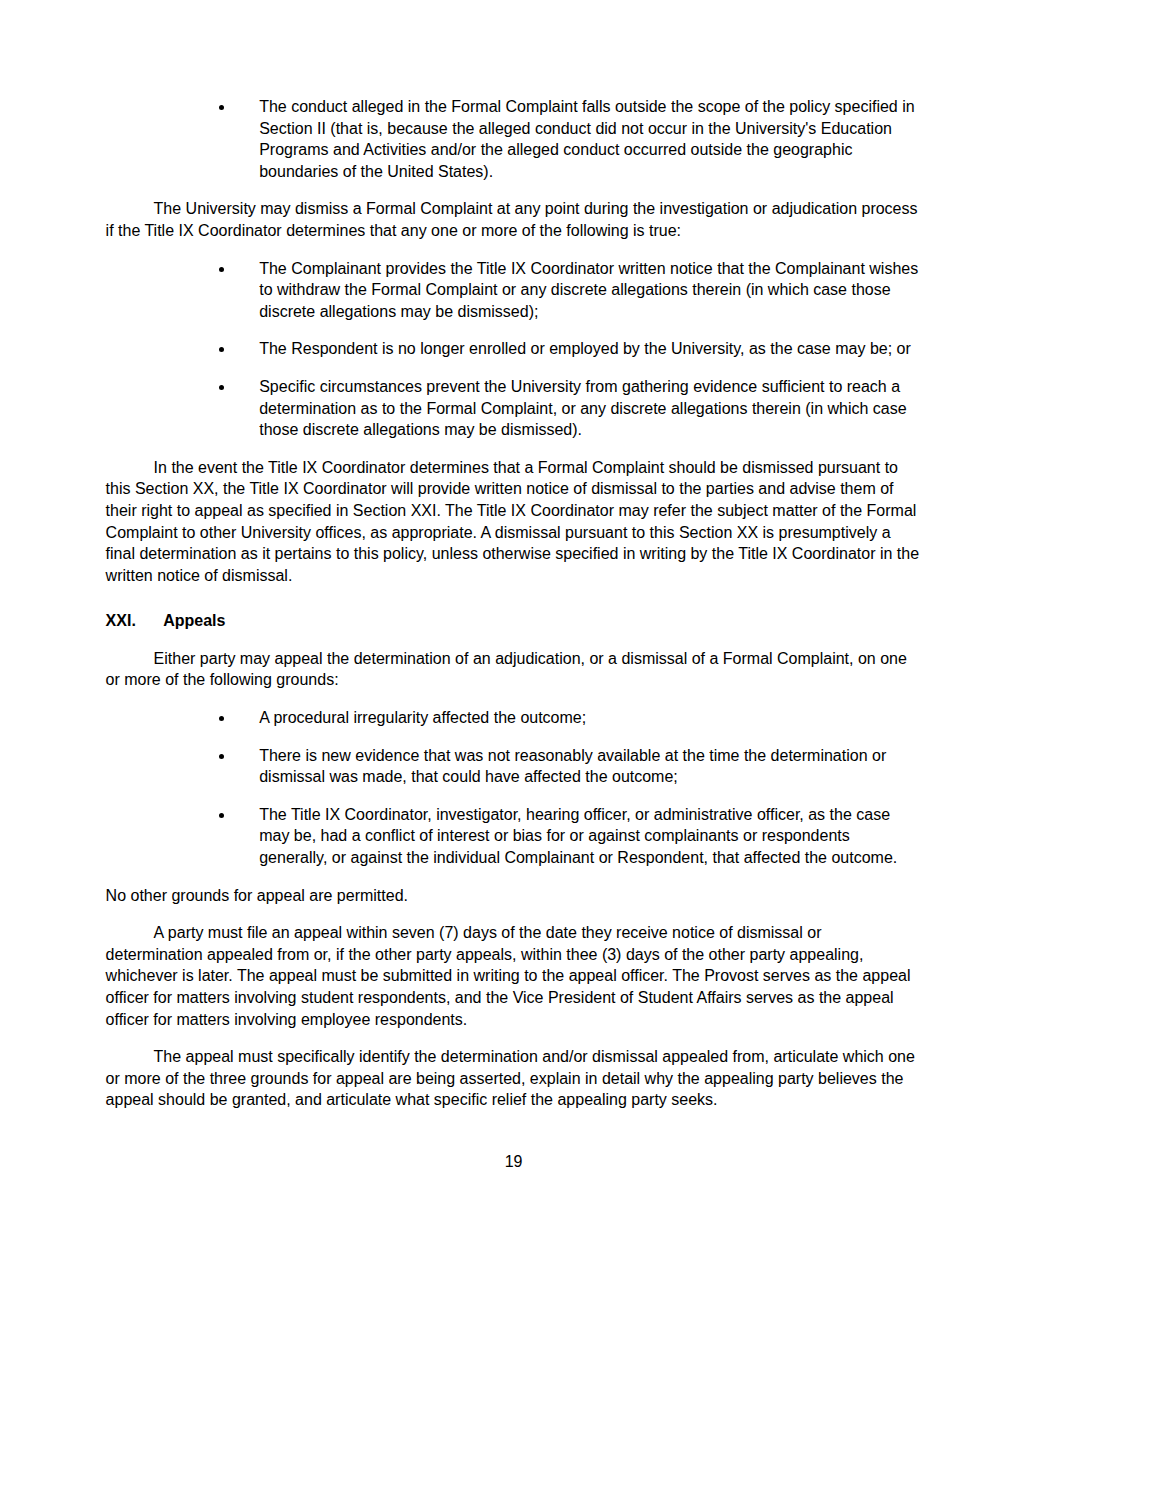The conduct alleged in the Formal Complaint falls outside the scope of the policy specified in Section II (that is, because the alleged conduct did not occur in the University's Education Programs and Activities and/or the alleged conduct occurred outside the geographic boundaries of the United States).
The University may dismiss a Formal Complaint at any point during the investigation or adjudication process if the Title IX Coordinator determines that any one or more of the following is true:
The Complainant provides the Title IX Coordinator written notice that the Complainant wishes to withdraw the Formal Complaint or any discrete allegations therein (in which case those discrete allegations may be dismissed);
The Respondent is no longer enrolled or employed by the University, as the case may be; or
Specific circumstances prevent the University from gathering evidence sufficient to reach a determination as to the Formal Complaint, or any discrete allegations therein (in which case those discrete allegations may be dismissed).
In the event the Title IX Coordinator determines that a Formal Complaint should be dismissed pursuant to this Section XX, the Title IX Coordinator will provide written notice of dismissal to the parties and advise them of their right to appeal as specified in Section XXI. The Title IX Coordinator may refer the subject matter of the Formal Complaint to other University offices, as appropriate. A dismissal pursuant to this Section XX is presumptively a final determination as it pertains to this policy, unless otherwise specified in writing by the Title IX Coordinator in the written notice of dismissal.
XXI. Appeals
Either party may appeal the determination of an adjudication, or a dismissal of a Formal Complaint, on one or more of the following grounds:
A procedural irregularity affected the outcome;
There is new evidence that was not reasonably available at the time the determination or dismissal was made, that could have affected the outcome;
The Title IX Coordinator, investigator, hearing officer, or administrative officer, as the case may be, had a conflict of interest or bias for or against complainants or respondents generally, or against the individual Complainant or Respondent, that affected the outcome.
No other grounds for appeal are permitted.
A party must file an appeal within seven (7) days of the date they receive notice of dismissal or determination appealed from or, if the other party appeals, within thee (3) days of the other party appealing, whichever is later. The appeal must be submitted in writing to the appeal officer. The Provost serves as the appeal officer for matters involving student respondents, and the Vice President of Student Affairs serves as the appeal officer for matters involving employee respondents.
The appeal must specifically identify the determination and/or dismissal appealed from, articulate which one or more of the three grounds for appeal are being asserted, explain in detail why the appealing party believes the appeal should be granted, and articulate what specific relief the appealing party seeks.
19